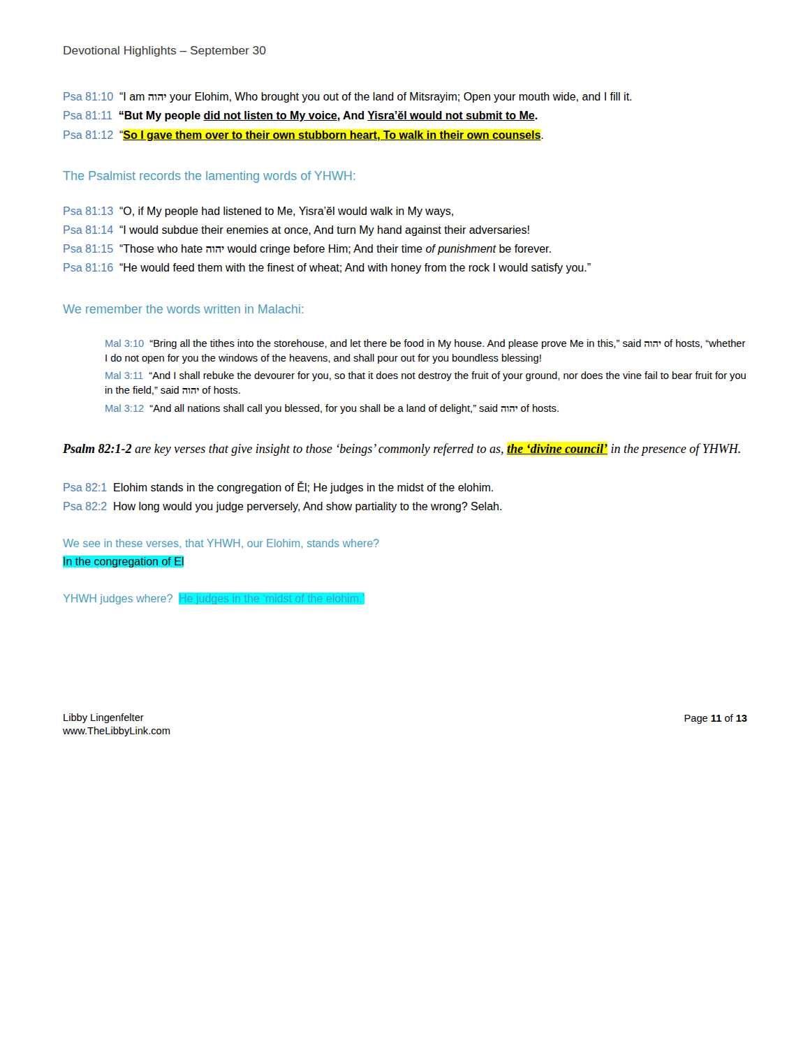Devotional Highlights – September 30
Psa 81:10 “I am יהוה your Elohim, Who brought you out of the land of Mitsrayim; Open your mouth wide, and I fill it.
Psa 81:11 “But My people did not listen to My voice, And Yisra’ĕl would not submit to Me.
Psa 81:12 “So I gave them over to their own stubborn heart, To walk in their own counsels.
The Psalmist records the lamenting words of YHWH:
Psa 81:13 “O, if My people had listened to Me, Yisra’ĕl would walk in My ways,
Psa 81:14 “I would subdue their enemies at once, And turn My hand against their adversaries!
Psa 81:15 “Those who hate יהוה would cringe before Him; And their time of punishment be forever.
Psa 81:16 “He would feed them with the finest of wheat; And with honey from the rock I would satisfy you.”
We remember the words written in Malachi:
Mal 3:10 “Bring all the tithes into the storehouse, and let there be food in My house. And please prove Me in this,” said יהוה of hosts, “whether I do not open for you the windows of the heavens, and shall pour out for you boundless blessing!
Mal 3:11 “And I shall rebuke the devourer for you, so that it does not destroy the fruit of your ground, nor does the vine fail to bear fruit for you in the field,” said יהוה of hosts.
Mal 3:12 “And all nations shall call you blessed, for you shall be a land of delight,” said יהוה of hosts.
Psalm 82:1-2 are key verses that give insight to those ‘beings’ commonly referred to as, the ‘divine council’ in the presence of YHWH.
Psa 82:1 Elohim stands in the congregation of Ěl; He judges in the midst of the elohim.
Psa 82:2 How long would you judge perversely, And show partiality to the wrong? Selah.
We see in these verses, that YHWH, our Elohim, stands where?
In the congregation of El
YHWH judges where? He judges in the ‘midst of the elohim.’
Libby Lingenfelter
www.TheLibbyLink.com
Page 11 of 13